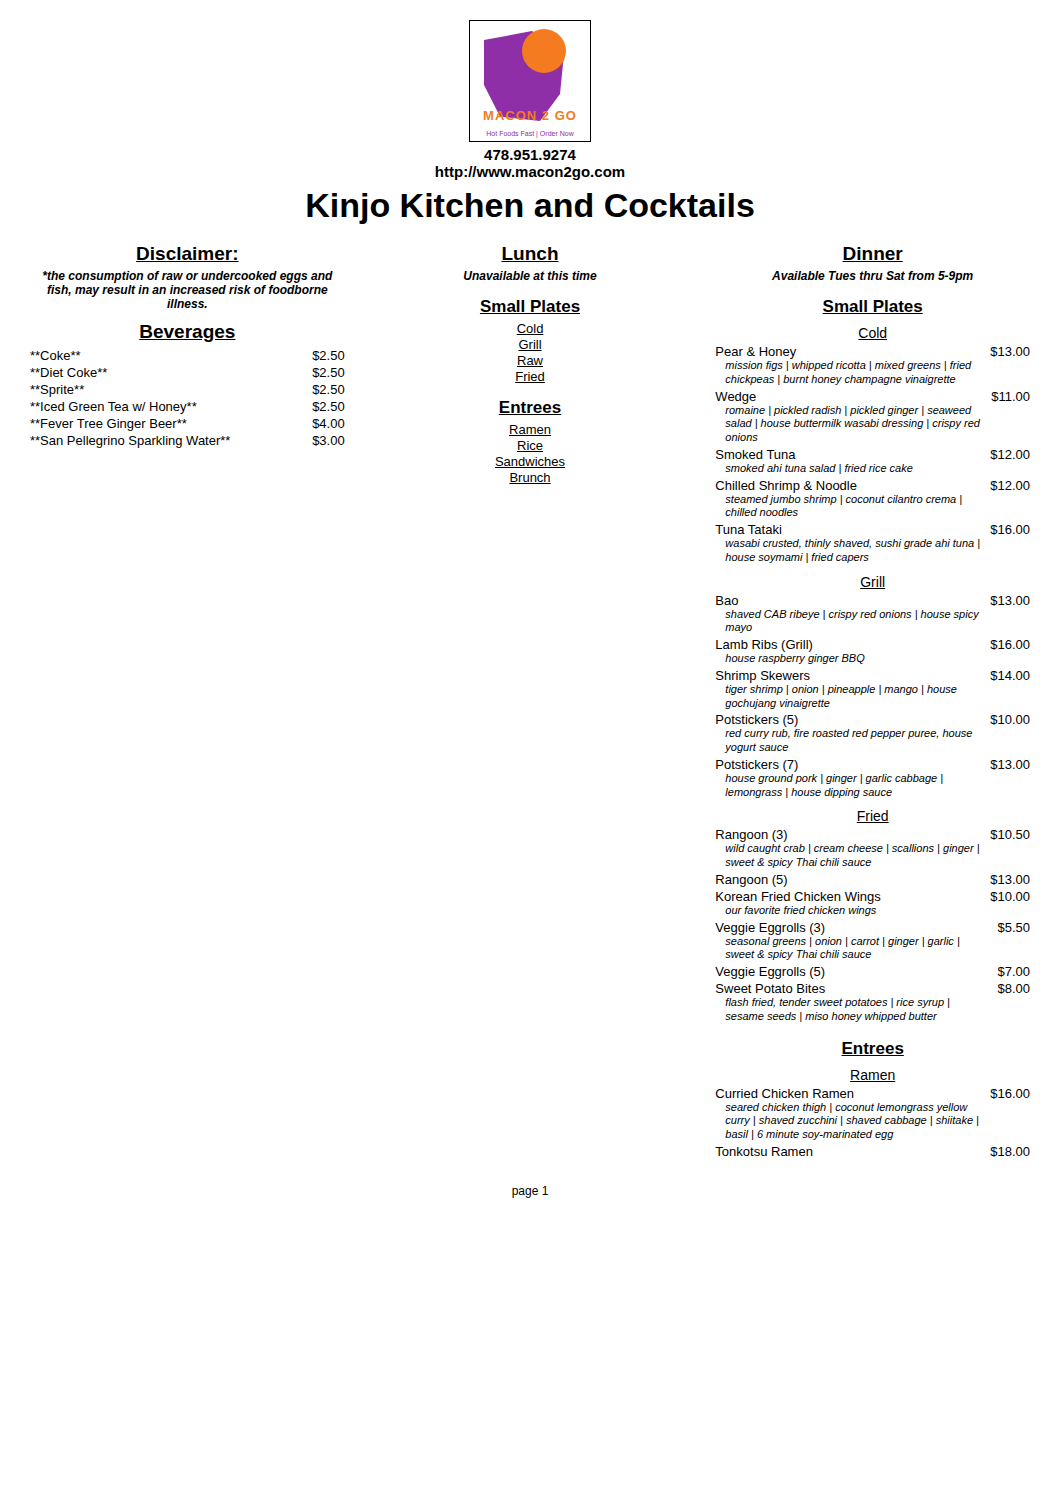MACON 2 GO
Hot Foods Fast | Order Now
478.951.9274
http://www.macon2go.com
Kinjo Kitchen and Cocktails
Disclaimer:
*the consumption of raw or undercooked eggs and fish, may result in an increased risk of foodborne illness.
Beverages
| **Coke** | $2.50 |
| **Diet Coke** | $2.50 |
| **Sprite** | $2.50 |
| **Iced Green Tea w/ Honey** | $2.50 |
| **Fever Tree Ginger Beer** | $4.00 |
| **San Pellegrino Sparkling Water** | $3.00 |
Lunch
Unavailable at this time
Small Plates
Cold
Grill
Raw
Fried
Entrees
Ramen
Rice
Sandwiches
Brunch
Dinner
Available Tues thru Sat from 5-9pm
Small Plates
Cold
| Pear & Honey mission figs / whipped ricotta / mixed greens / fried chickpeas / burnt honey champagne vinaigrette | $13.00 |
| Wedge romaine / pickled radish / pickled ginger / seaweed salad / house buttermilk wasabi dressing / crispy red onions | $11.00 |
| Smoked Tuna smoked ahi tuna salad / fried rice cake | $12.00 |
| Chilled Shrimp & Noodle steamed jumbo shrimp / coconut cilantro crema / chilled noodles | $12.00 |
| Tuna Tataki wasabi crusted, thinly shaved, sushi grade ahi tuna / house soymami / fried capers | $16.00 |
Grill
| Bao shaved CAB ribeye / crispy red onions / house spicy mayo | $13.00 |
| Lamb Ribs (Grill) house raspberry ginger BBQ | $16.00 |
| Shrimp Skewers tiger shrimp / onion / pineapple / mango / house gochujang vinaigrette | $14.00 |
| Potstickers (5) red curry rub, fire roasted red pepper puree, house yogurt sauce | $10.00 |
| Potstickers (7) house ground pork / ginger / garlic cabbage / lemongrass / house dipping sauce | $13.00 |
Fried
| Rangoon (3) wild caught crab / cream cheese / scallions / ginger / sweet & spicy Thai chili sauce | $10.50 |
| Rangoon (5) | $13.00 |
| Korean Fried Chicken Wings our favorite fried chicken wings | $10.00 |
| Veggie Eggrolls (3) seasonal greens / onion / carrot / ginger / garlic / sweet & spicy Thai chili sauce | $5.50 |
| Veggie Eggrolls (5) | $7.00 |
| Sweet Potato Bites flash fried, tender sweet potatoes / rice syrup / sesame seeds / miso honey whipped butter | $8.00 |
Entrees
Ramen
| Curried Chicken Ramen seared chicken thigh / coconut lemongrass yellow curry / shaved zucchini / shaved cabbage / shiitake / basil / 6 minute soy-marinated egg | $16.00 |
| Tonkotsu Ramen | $18.00 |
page 1